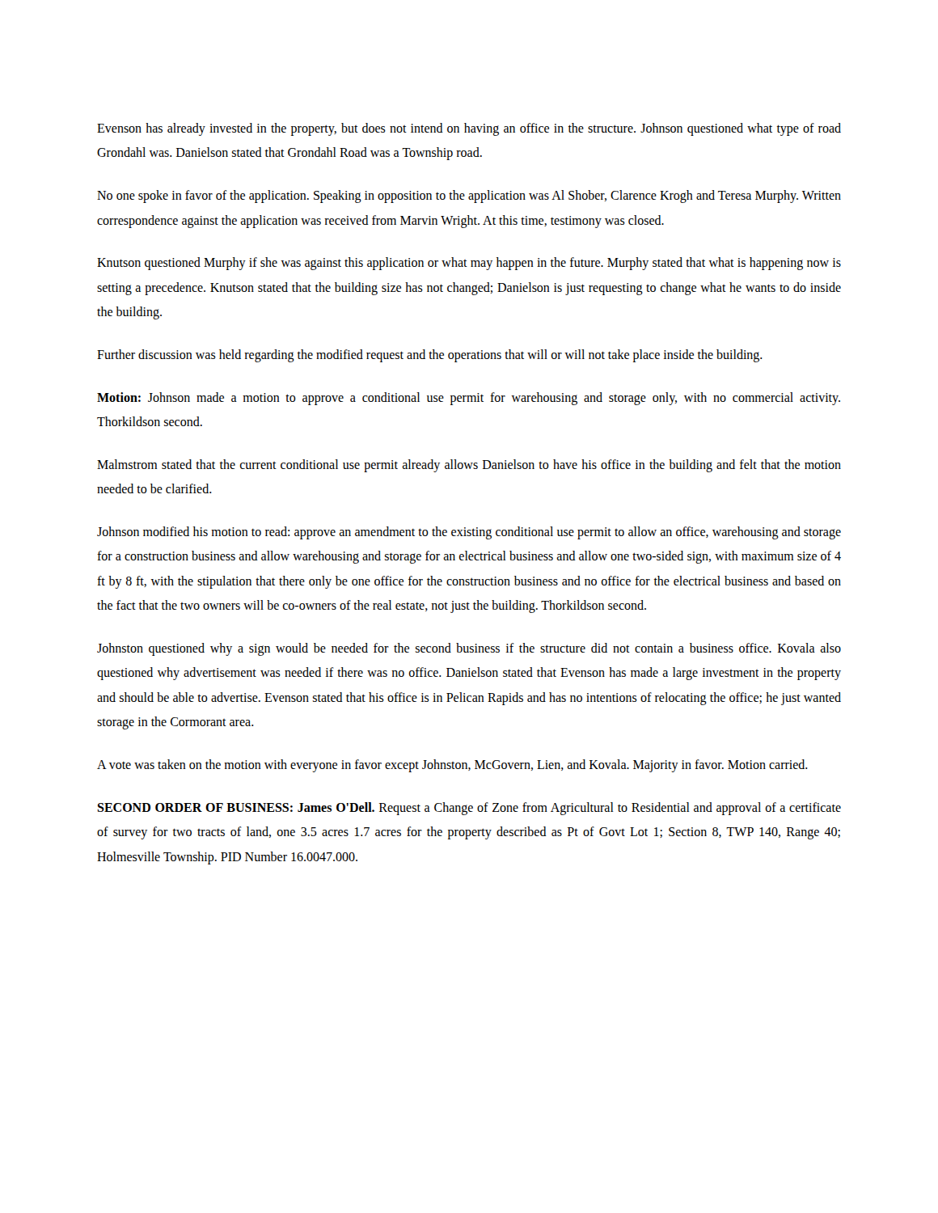Evenson has already invested in the property, but does not intend on having an office in the structure. Johnson questioned what type of road Grondahl was. Danielson stated that Grondahl Road was a Township road.
No one spoke in favor of the application. Speaking in opposition to the application was Al Shober, Clarence Krogh and Teresa Murphy. Written correspondence against the application was received from Marvin Wright. At this time, testimony was closed.
Knutson questioned Murphy if she was against this application or what may happen in the future. Murphy stated that what is happening now is setting a precedence. Knutson stated that the building size has not changed; Danielson is just requesting to change what he wants to do inside the building.
Further discussion was held regarding the modified request and the operations that will or will not take place inside the building.
Motion: Johnson made a motion to approve a conditional use permit for warehousing and storage only, with no commercial activity. Thorkildson second.
Malmstrom stated that the current conditional use permit already allows Danielson to have his office in the building and felt that the motion needed to be clarified.
Johnson modified his motion to read: approve an amendment to the existing conditional use permit to allow an office, warehousing and storage for a construction business and allow warehousing and storage for an electrical business and allow one two-sided sign, with maximum size of 4 ft by 8 ft, with the stipulation that there only be one office for the construction business and no office for the electrical business and based on the fact that the two owners will be co-owners of the real estate, not just the building. Thorkildson second.
Johnston questioned why a sign would be needed for the second business if the structure did not contain a business office. Kovala also questioned why advertisement was needed if there was no office. Danielson stated that Evenson has made a large investment in the property and should be able to advertise. Evenson stated that his office is in Pelican Rapids and has no intentions of relocating the office; he just wanted storage in the Cormorant area.
A vote was taken on the motion with everyone in favor except Johnston, McGovern, Lien, and Kovala. Majority in favor. Motion carried.
SECOND ORDER OF BUSINESS: James O'Dell. Request a Change of Zone from Agricultural to Residential and approval of a certificate of survey for two tracts of land, one 3.5 acres 1.7 acres for the property described as Pt of Govt Lot 1; Section 8, TWP 140, Range 40; Holmesville Township. PID Number 16.0047.000.